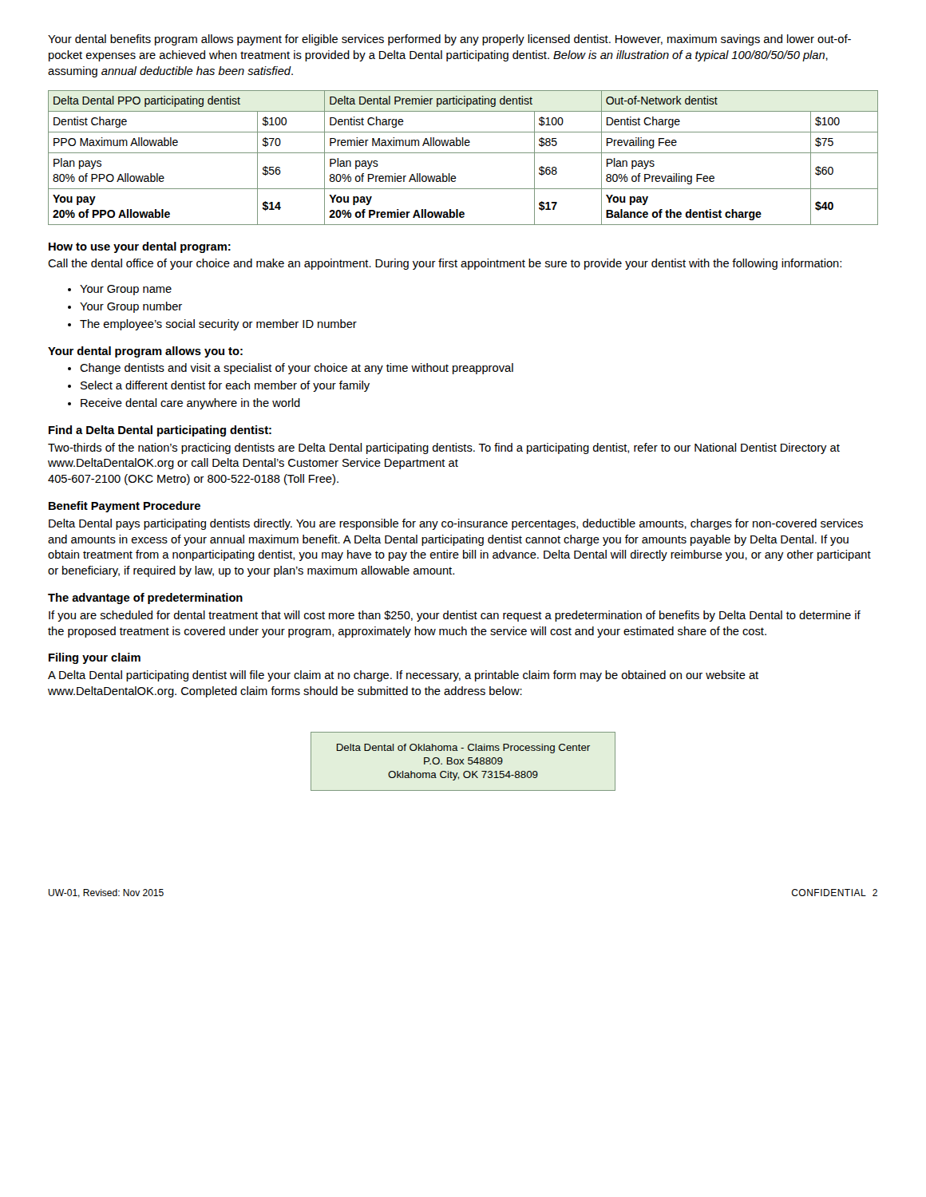Your dental benefits program allows payment for eligible services performed by any properly licensed dentist. However, maximum savings and lower out-of-pocket expenses are achieved when treatment is provided by a Delta Dental participating dentist. Below is an illustration of a typical 100/80/50/50 plan, assuming annual deductible has been satisfied.
| Delta Dental PPO participating dentist | Delta Dental Premier participating dentist | Out-of-Network dentist |
| Dentist Charge | $100 | Dentist Charge | $100 | Dentist Charge | $100 |
| PPO Maximum Allowable | $70 | Premier Maximum Allowable | $85 | Prevailing Fee | $75 |
| Plan pays 80% of PPO Allowable | $56 | Plan pays 80% of Premier Allowable | $68 | Plan pays 80% of Prevailing Fee | $60 |
| You pay 20% of PPO Allowable | $14 | You pay 20% of Premier Allowable | $17 | You pay Balance of the dentist charge | $40 |
How to use your dental program:
Call the dental office of your choice and make an appointment. During your first appointment be sure to provide your dentist with the following information:
Your Group name
Your Group number
The employee’s social security or member ID number
Your dental program allows you to:
Change dentists and visit a specialist of your choice at any time without preapproval
Select a different dentist for each member of your family
Receive dental care anywhere in the world
Find a Delta Dental participating dentist:
Two-thirds of the nation’s practicing dentists are Delta Dental participating dentists. To find a participating dentist, refer to our National Dentist Directory at www.DeltaDentalOK.org or call Delta Dental’s Customer Service Department at
405-607-2100 (OKC Metro) or 800-522-0188 (Toll Free).
Benefit Payment Procedure
Delta Dental pays participating dentists directly. You are responsible for any co-insurance percentages, deductible amounts, charges for non-covered services and amounts in excess of your annual maximum benefit. A Delta Dental participating dentist cannot charge you for amounts payable by Delta Dental. If you obtain treatment from a nonparticipating dentist, you may have to pay the entire bill in advance. Delta Dental will directly reimburse you, or any other participant or beneficiary, if required by law, up to your plan’s maximum allowable amount.
The advantage of predetermination
If you are scheduled for dental treatment that will cost more than $250, your dentist can request a predetermination of benefits by Delta Dental to determine if the proposed treatment is covered under your program, approximately how much the service will cost and your estimated share of the cost.
Filing your claim
A Delta Dental participating dentist will file your claim at no charge. If necessary, a printable claim form may be obtained on our website at www.DeltaDentalOK.org. Completed claim forms should be submitted to the address below:
Delta Dental of Oklahoma - Claims Processing Center
P.O. Box 548809
Oklahoma City, OK 73154-8809
UW-01, Revised: Nov 2015
CONFIDENTIAL 2